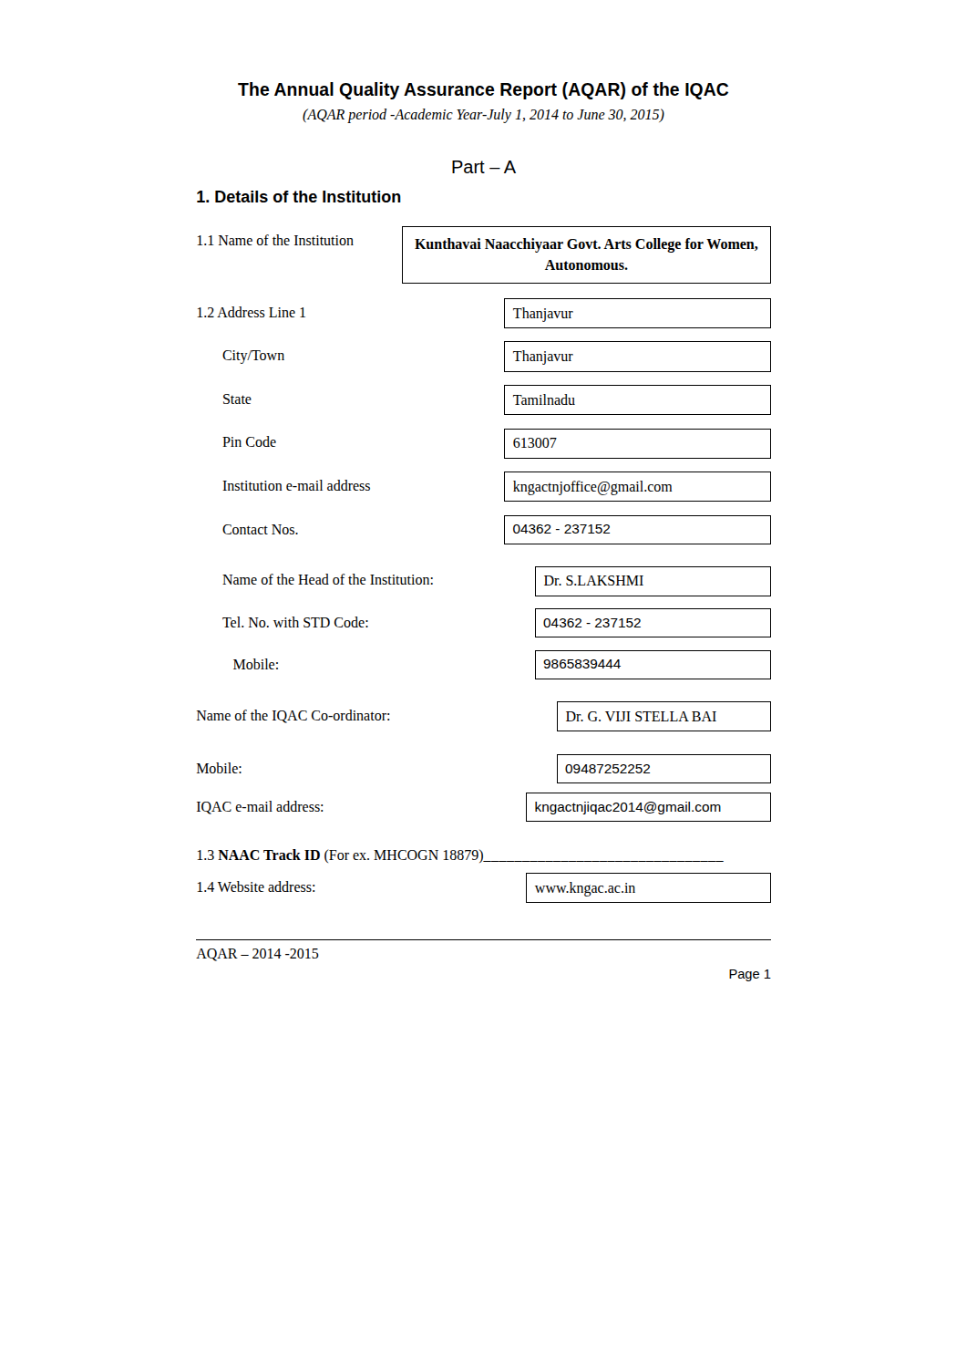The Annual Quality Assurance Report (AQAR) of the IQAC
(AQAR period -Academic Year-July 1, 2014 to June 30, 2015)
Part – A
1. Details of the Institution
1.1 Name of the Institution
Kunthavai Naacchiyaar Govt. Arts College for Women, Autonomous.
1.2 Address Line 1
Thanjavur
City/Town
Thanjavur
State
Tamilnadu
Pin Code
613007
Institution e-mail address
kngactnjoffice@gmail.com
Contact Nos.
04362 - 237152
Name of the Head of the Institution:
Dr. S.LAKSHMI
Tel. No. with STD Code:
04362 - 237152
Mobile:
9865839444
Name of the IQAC Co-ordinator:
Dr. G. VIJI STELLA BAI
Mobile:
09487252252
IQAC e-mail address:
kngactnjiqac2014@gmail.com
1.3 NAAC Track ID (For ex. MHCOGN 18879)_______________________________
1.4 Website address:
www.kngac.ac.in
AQAR – 2014 -2015
Page 1